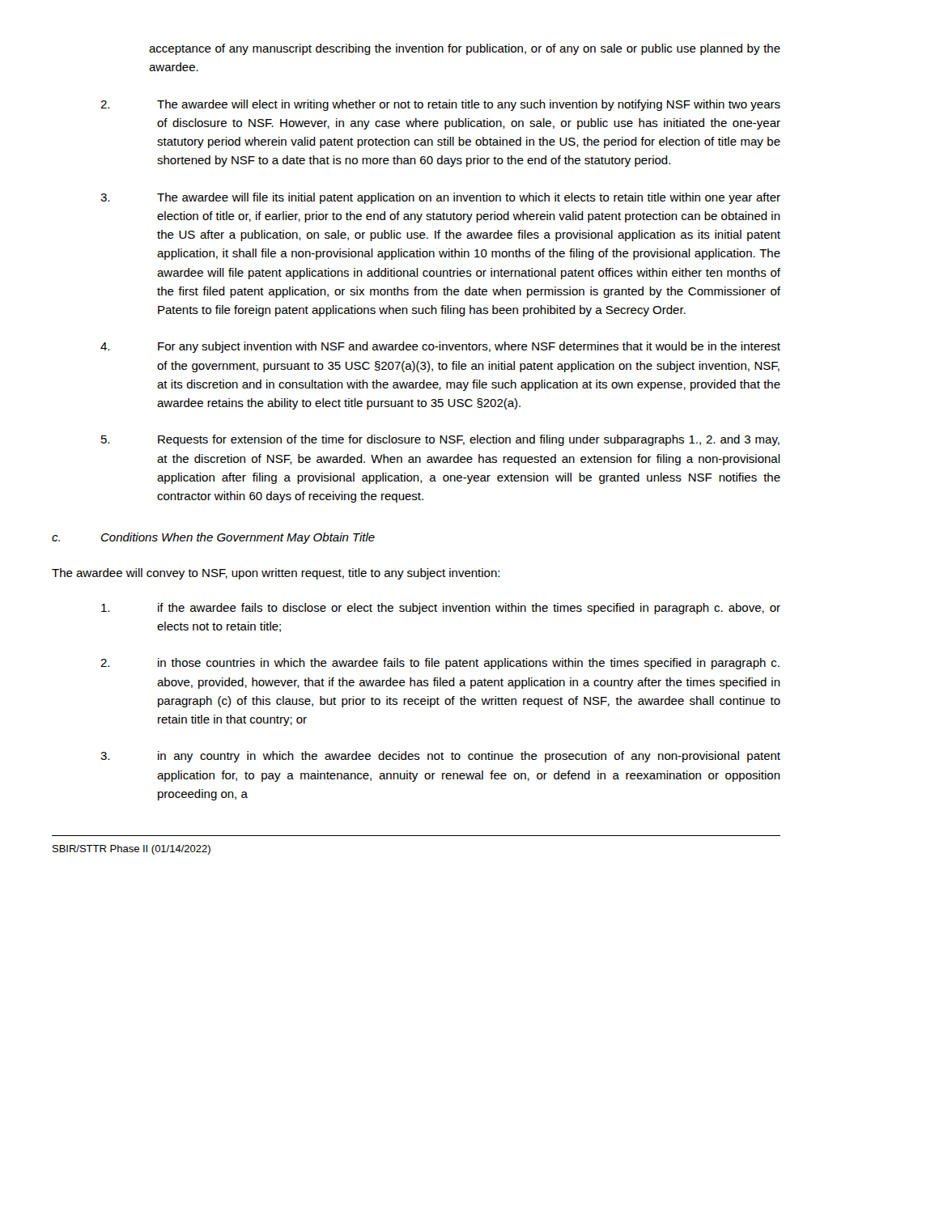acceptance of any manuscript describing the invention for publication, or of any on sale or public use planned by the awardee.
2. The awardee will elect in writing whether or not to retain title to any such invention by notifying NSF within two years of disclosure to NSF. However, in any case where publication, on sale, or public use has initiated the one-year statutory period wherein valid patent protection can still be obtained in the US, the period for election of title may be shortened by NSF to a date that is no more than 60 days prior to the end of the statutory period.
3. The awardee will file its initial patent application on an invention to which it elects to retain title within one year after election of title or, if earlier, prior to the end of any statutory period wherein valid patent protection can be obtained in the US after a publication, on sale, or public use. If the awardee files a provisional application as its initial patent application, it shall file a non-provisional application within 10 months of the filing of the provisional application. The awardee will file patent applications in additional countries or international patent offices within either ten months of the first filed patent application, or six months from the date when permission is granted by the Commissioner of Patents to file foreign patent applications when such filing has been prohibited by a Secrecy Order.
4. For any subject invention with NSF and awardee co-inventors, where NSF determines that it would be in the interest of the government, pursuant to 35 USC §207(a)(3), to file an initial patent application on the subject invention, NSF, at its discretion and in consultation with the awardee, may file such application at its own expense, provided that the awardee retains the ability to elect title pursuant to 35 USC §202(a).
5. Requests for extension of the time for disclosure to NSF, election and filing under subparagraphs 1., 2. and 3 may, at the discretion of NSF, be awarded. When an awardee has requested an extension for filing a non-provisional application after filing a provisional application, a one-year extension will be granted unless NSF notifies the contractor within 60 days of receiving the request.
c. Conditions When the Government May Obtain Title
The awardee will convey to NSF, upon written request, title to any subject invention:
1. if the awardee fails to disclose or elect the subject invention within the times specified in paragraph c. above, or elects not to retain title;
2. in those countries in which the awardee fails to file patent applications within the times specified in paragraph c. above, provided, however, that if the awardee has filed a patent application in a country after the times specified in paragraph (c) of this clause, but prior to its receipt of the written request of NSF, the awardee shall continue to retain title in that country; or
3. in any country in which the awardee decides not to continue the prosecution of any non-provisional patent application for, to pay a maintenance, annuity or renewal fee on, or defend in a reexamination or opposition proceeding on, a
SBIR/STTR Phase II (01/14/2022)